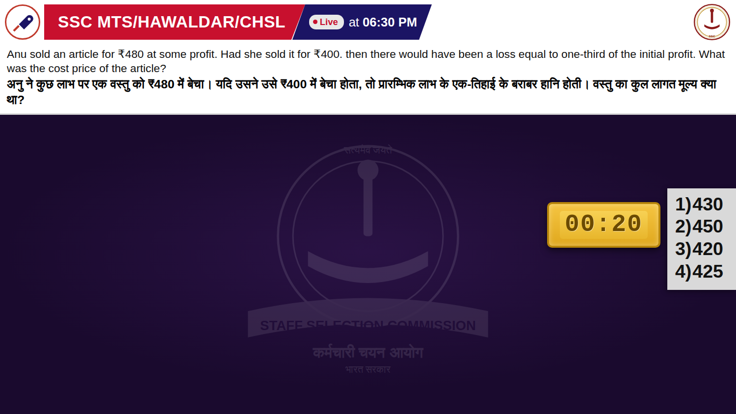SSC MTS/HAWALDAR/CHSL
Live at 06:30 PM
SSC
Anu sold an article for ₹480 at some profit. Had she sold it for ₹400. then there would have been a loss equal to one-third of the initial profit. What was the cost price of the article?
अनु ने कुछ लाभ पर एक वस्तु को ₹480 में बेचा। यदि उसने उसे ₹400 में बेचा होता, तो प्रारम्भिक लाभ के एक-तिहाई के बराबर हानि होती। वस्तु का कुल लागत मूल्य क्या था?
सत्यमेव जयते STAFF SELECTION COMMISSION कर्मचारी चयन आयोग भारत सरकार
00:20
430
450
420
425